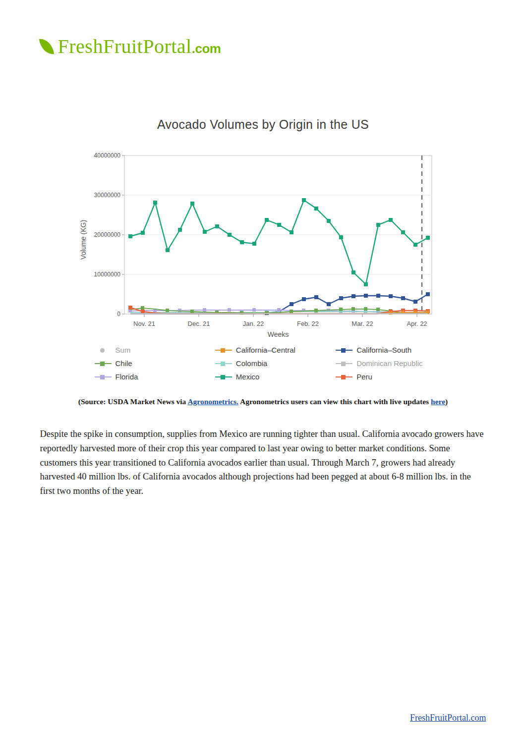FreshFruitPortal.com
Avocado Volumes by Origin in the US
Volume (KG) 40000000 30000000 20000000 10000000 0 Nov. 21 Dec. 21 Jan. 22 Feb. 22 Mar. 22 Apr. 22 Weeks
Sum
California–Central
California–South
Chile
Colombia
Dominican Republic
Florida
Mexico
Peru
(Source: USDA Market News via Agronometrics. Agronometrics users can view this chart with live updates here)
Despite the spike in consumption, supplies from Mexico are running tighter than usual. California avocado growers have reportedly harvested more of their crop this year compared to last year owing to better market conditions. Some customers this year transitioned to California avocados earlier than usual. Through March 7, growers had already harvested 40 million lbs. of California avocados although projections had been pegged at about 6-8 million lbs. in the first two months of the year.
FreshFruitPortal.com